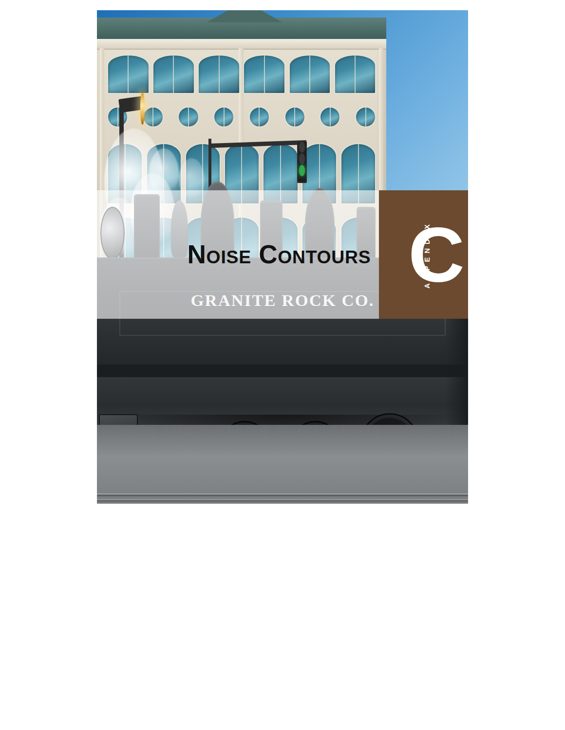GRANITE ROCK CO.
NOISE CONTOURS
APPENDIX C
Appendix C — Noise Contours